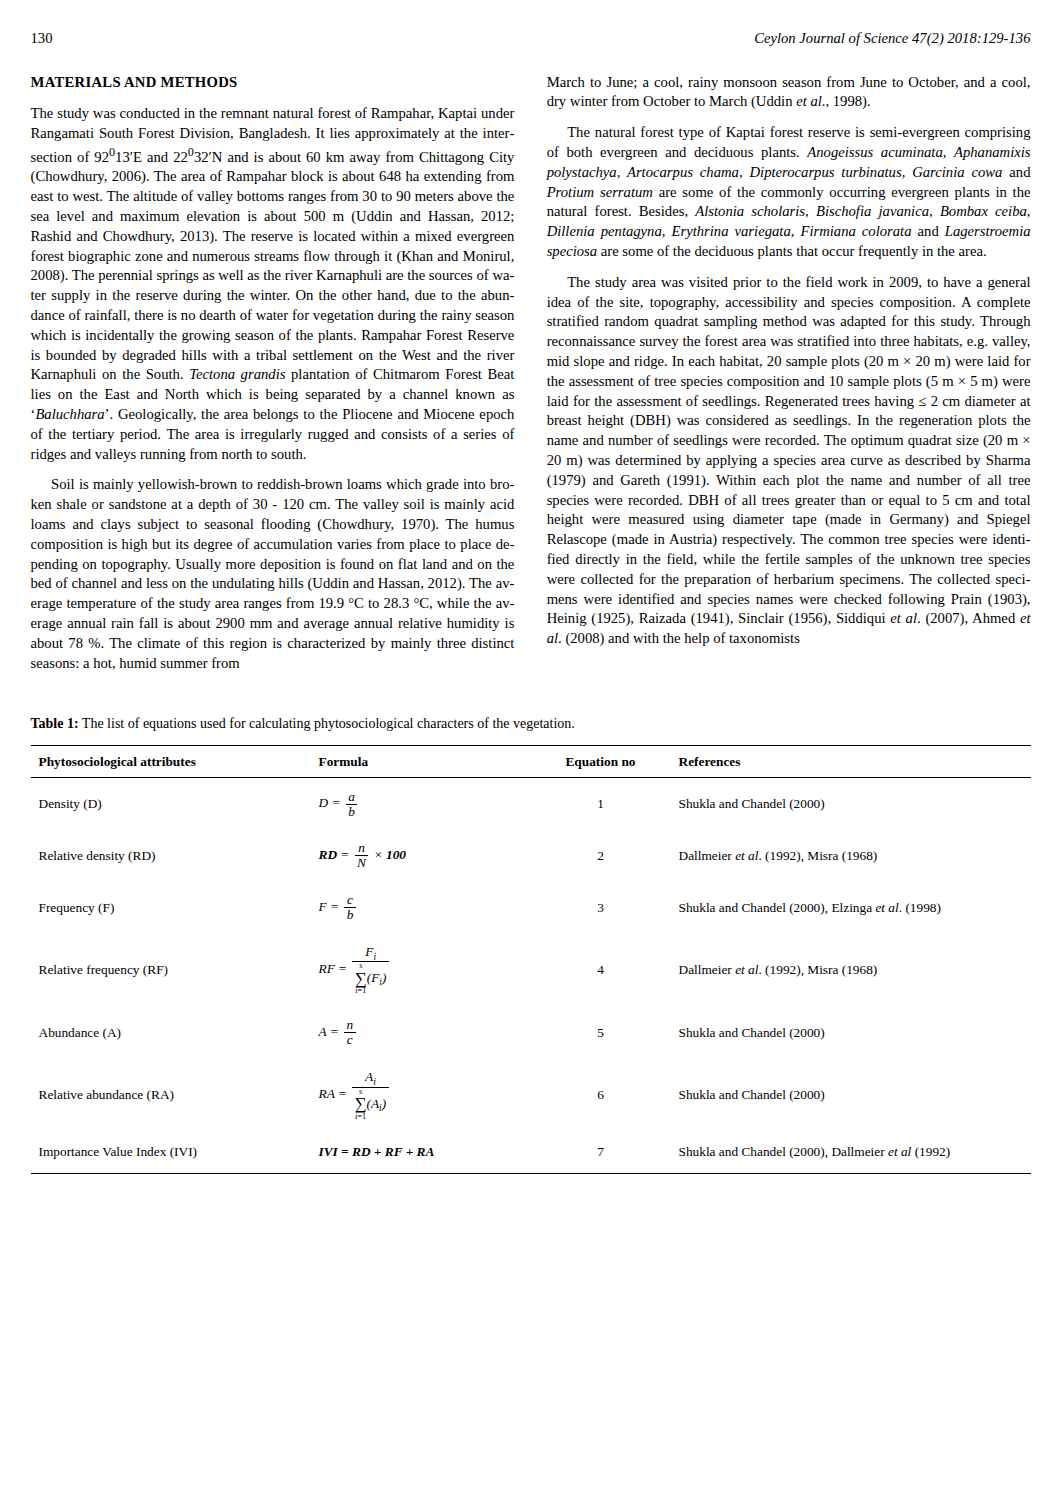130 Ceylon Journal of Science 47(2) 2018:129-136
MATERIALS AND METHODS
The study was conducted in the remnant natural forest of Rampahar, Kaptai under Rangamati South Forest Division, Bangladesh. It lies approximately at the intersection of 92013′E and 22032′N and is about 60 km away from Chittagong City (Chowdhury, 2006). The area of Rampahar block is about 648 ha extending from east to west. The altitude of valley bottoms ranges from 30 to 90 meters above the sea level and maximum elevation is about 500 m (Uddin and Hassan, 2012; Rashid and Chowdhury, 2013). The reserve is located within a mixed evergreen forest biographic zone and numerous streams flow through it (Khan and Monirul, 2008). The perennial springs as well as the river Karnaphuli are the sources of water supply in the reserve during the winter. On the other hand, due to the abundance of rainfall, there is no dearth of water for vegetation during the rainy season which is incidentally the growing season of the plants. Rampahar Forest Reserve is bounded by degraded hills with a tribal settlement on the West and the river Karnaphuli on the South. Tectona grandis plantation of Chitmarom Forest Beat lies on the East and North which is being separated by a channel known as ‘Baluchhara’. Geologically, the area belongs to the Pliocene and Miocene epoch of the tertiary period. The area is irregularly rugged and consists of a series of ridges and valleys running from north to south.
Soil is mainly yellowish-brown to reddish-brown loams which grade into broken shale or sandstone at a depth of 30 - 120 cm. The valley soil is mainly acid loams and clays subject to seasonal flooding (Chowdhury, 1970). The humus composition is high but its degree of accumulation varies from place to place depending on topography. Usually more deposition is found on flat land and on the bed of channel and less on the undulating hills (Uddin and Hassan, 2012). The average temperature of the study area ranges from 19.9 °C to 28.3 °C, while the average annual rain fall is about 2900 mm and average annual relative humidity is about 78 %. The climate of this region is characterized by mainly three distinct seasons: a hot, humid summer from
March to June; a cool, rainy monsoon season from June to October, and a cool, dry winter from October to March (Uddin et al., 1998).
The natural forest type of Kaptai forest reserve is semi-evergreen comprising of both evergreen and deciduous plants. Anogeissus acuminata, Aphanamixis polystachya, Artocarpus chama, Dipterocarpus turbinatus, Garcinia cowa and Protium serratum are some of the commonly occurring evergreen plants in the natural forest. Besides, Alstonia scholaris, Bischofia javanica, Bombax ceiba, Dillenia pentagyna, Erythrina variegata, Firmiana colorata and Lagerstroemia speciosa are some of the deciduous plants that occur frequently in the area.
The study area was visited prior to the field work in 2009, to have a general idea of the site, topography, accessibility and species composition. A complete stratified random quadrat sampling method was adapted for this study. Through reconnaissance survey the forest area was stratified into three habitats, e.g. valley, mid slope and ridge. In each habitat, 20 sample plots (20 m × 20 m) were laid for the assessment of tree species composition and 10 sample plots (5 m × 5 m) were laid for the assessment of seedlings. Regenerated trees having ≤ 2 cm diameter at breast height (DBH) was considered as seedlings. In the regeneration plots the name and number of seedlings were recorded. The optimum quadrat size (20 m × 20 m) was determined by applying a species area curve as described by Sharma (1979) and Gareth (1991). Within each plot the name and number of all tree species were recorded. DBH of all trees greater than or equal to 5 cm and total height were measured using diameter tape (made in Germany) and Spiegel Relascope (made in Austria) respectively. The common tree species were identified directly in the field, while the fertile samples of the unknown tree species were collected for the preparation of herbarium specimens. The collected specimens were identified and species names were checked following Prain (1903), Heinig (1925), Raizada (1941), Sinclair (1956), Siddiqui et al. (2007), Ahmed et al. (2008) and with the help of taxonomists
Table 1: The list of equations used for calculating phytosociological characters of the vegetation.
| Phytosociological attributes | Formula | Equation no | References |
| --- | --- | --- | --- |
| Density (D) | D = a b | 1 | Shukla and Chandel (2000) |
| Relative density (RD) | RD = n N × 100 | 2 | Dallmeier et al . (1992), Misra (1968) |
| Frequency (F) | F = c b | 3 | Shukla and Chandel (2000), Elzinga et al . (1998) |
| Relative frequency (RF) | RF = F i s ∑ i=1 (F i ) | 4 | Dallmeier et al . (1992), Misra (1968) |
| Abundance (A) | A = n c | 5 | Shukla and Chandel (2000) |
| Relative abundance (RA) | RA = A i s ∑ i=1 (A i ) | 6 | Shukla and Chandel (2000) |
| Importance Value Index (IVI) | IVI = RD + RF + RA | 7 | Shukla and Chandel (2000), Dallmeier et al (1992) |